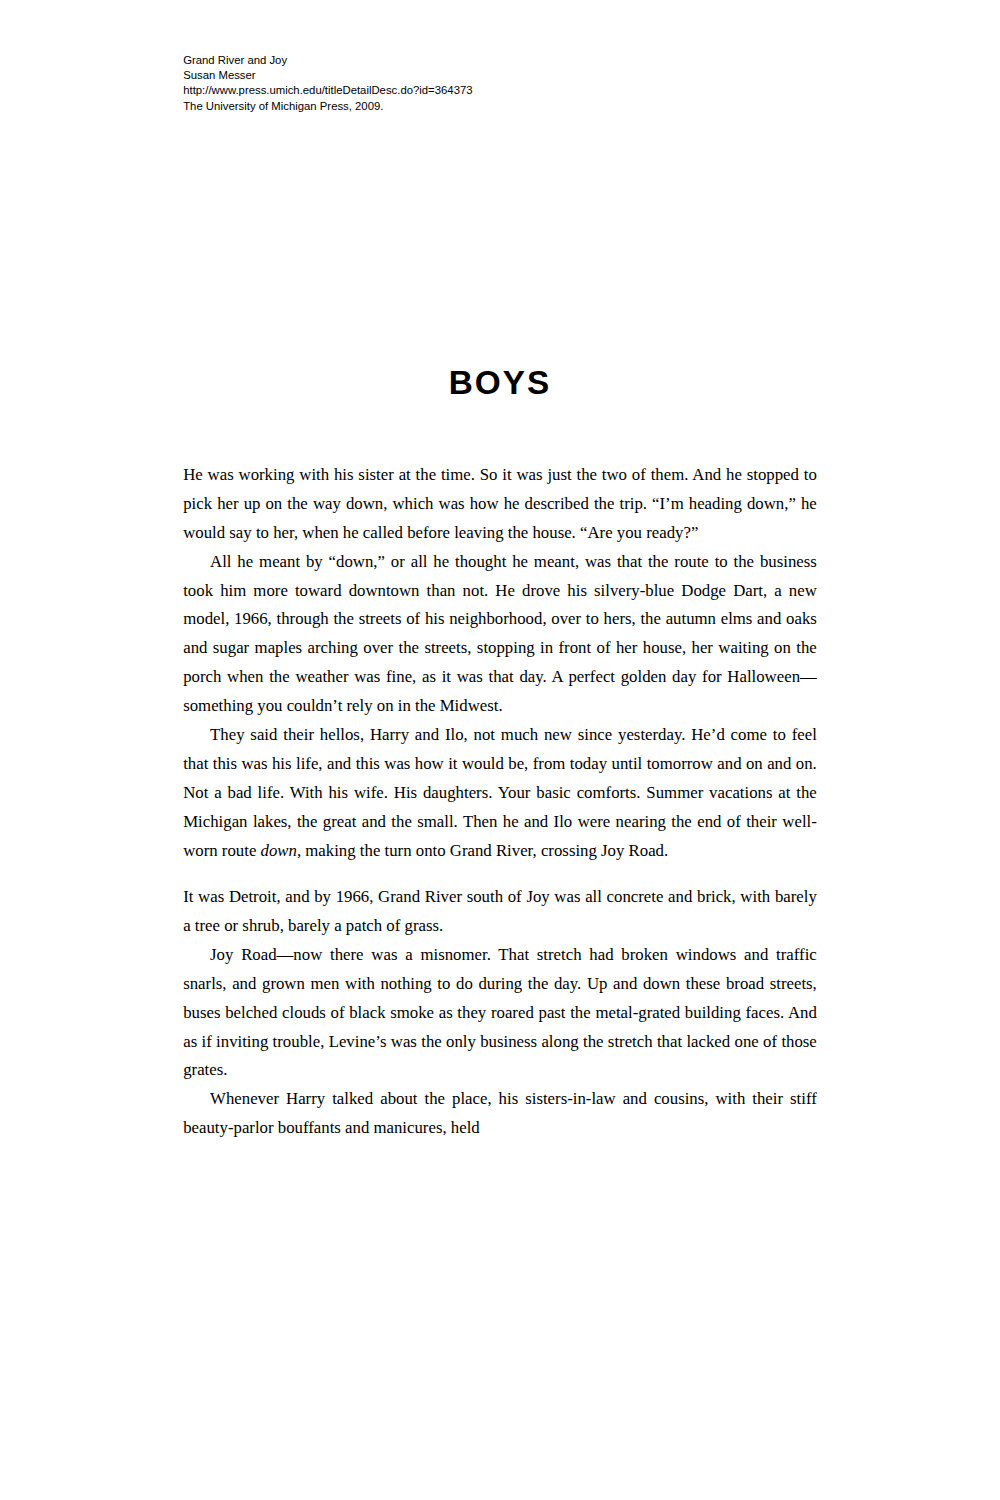Grand River and Joy
Susan Messer
http://www.press.umich.edu/titleDetailDesc.do?id=364373
The University of Michigan Press, 2009.
BOYS
He was working with his sister at the time. So it was just the two of them. And he stopped to pick her up on the way down, which was how he described the trip. “I’m heading down,” he would say to her, when he called before leaving the house. “Are you ready?”
All he meant by “down,” or all he thought he meant, was that the route to the business took him more toward downtown than not. He drove his silvery-blue Dodge Dart, a new model, 1966, through the streets of his neighborhood, over to hers, the autumn elms and oaks and sugar maples arching over the streets, stopping in front of her house, her waiting on the porch when the weather was fine, as it was that day. A perfect golden day for Halloween—something you couldn’t rely on in the Midwest.
They said their hellos, Harry and Ilo, not much new since yesterday. He’d come to feel that this was his life, and this was how it would be, from today until tomorrow and on and on. Not a bad life. With his wife. His daughters. Your basic comforts. Summer vacations at the Michigan lakes, the great and the small. Then he and Ilo were nearing the end of their well-worn route down, making the turn onto Grand River, crossing Joy Road.
It was Detroit, and by 1966, Grand River south of Joy was all concrete and brick, with barely a tree or shrub, barely a patch of grass.
Joy Road—now there was a misnomer. That stretch had broken windows and traffic snarls, and grown men with nothing to do during the day. Up and down these broad streets, buses belched clouds of black smoke as they roared past the metal-grated building faces. And as if inviting trouble, Levine’s was the only business along the stretch that lacked one of those grates.
Whenever Harry talked about the place, his sisters-in-law and cousins, with their stiff beauty-parlor bouffants and manicures, held